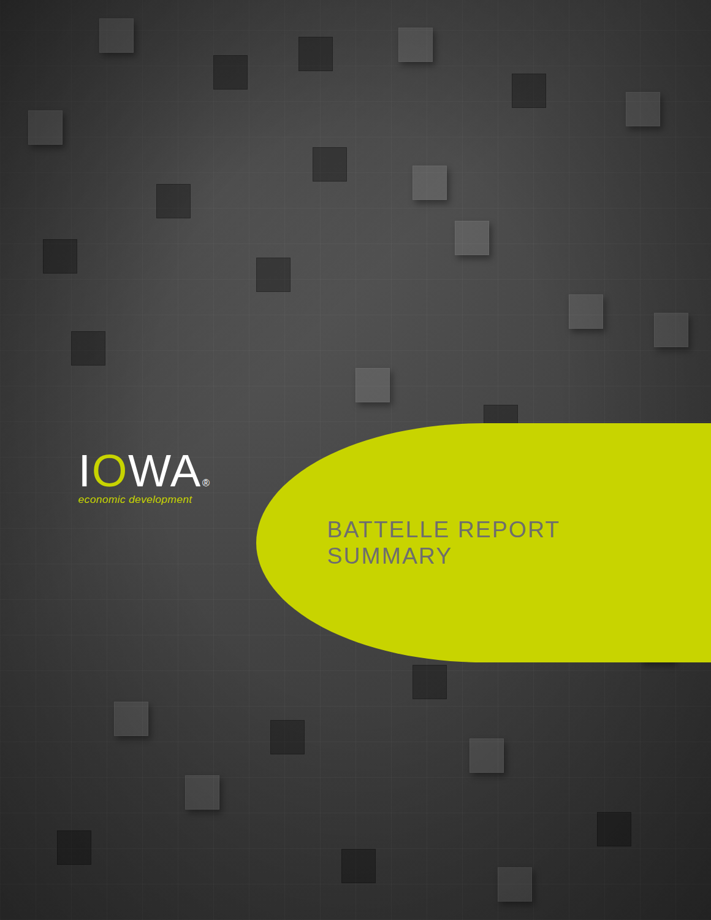Battelle Report
Summary
IOWA®
economic development